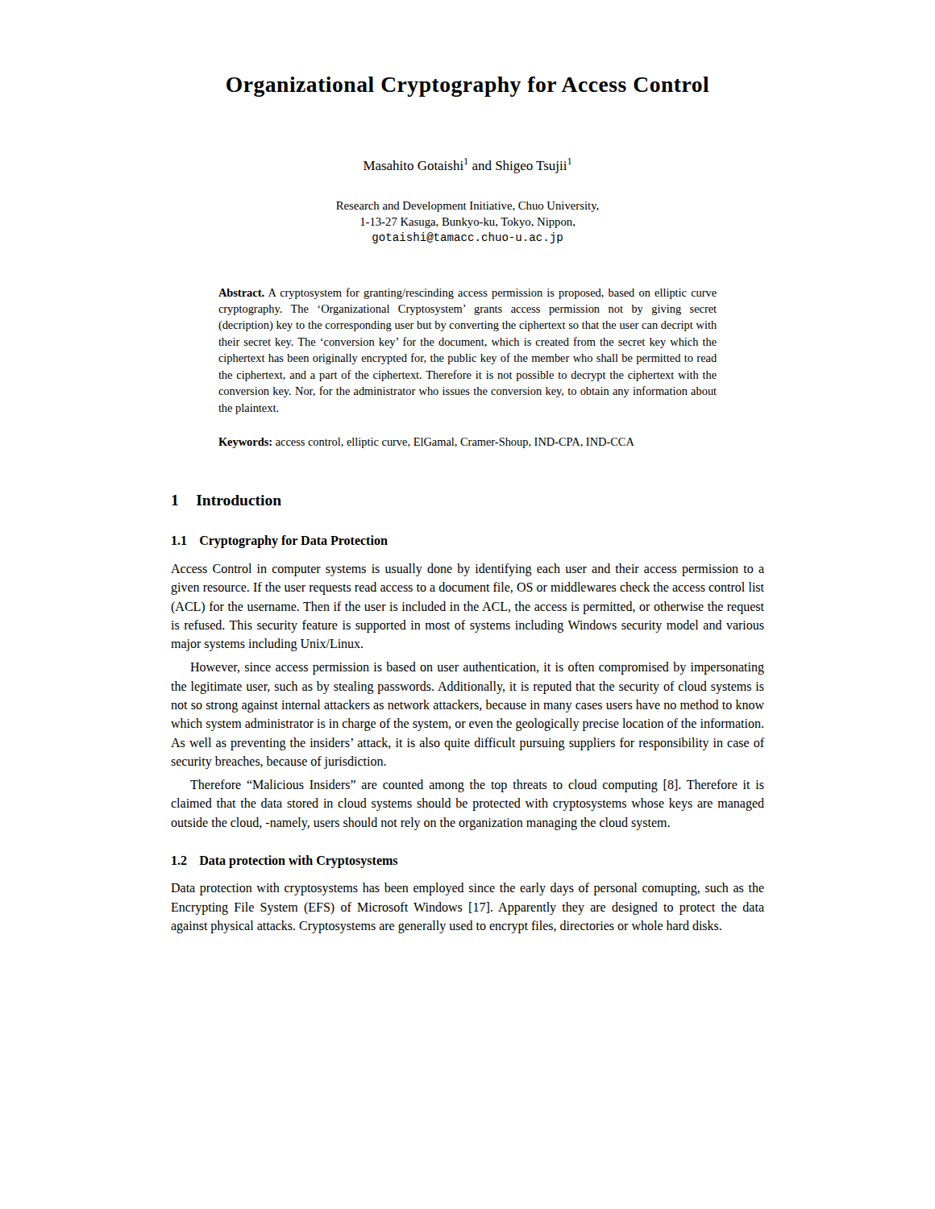Organizational Cryptography for Access Control
Masahito Gotaishi1 and Shigeo Tsujii1
Research and Development Initiative, Chuo University,
1-13-27 Kasuga, Bunkyo-ku, Tokyo, Nippon,
gotaishi@tamacc.chuo-u.ac.jp
Abstract. A cryptosystem for granting/rescinding access permission is proposed, based on elliptic curve cryptography. The ‘Organizational Cryptosystem’ grants access permission not by giving secret (decription) key to the corresponding user but by converting the ciphertext so that the user can decript with their secret key. The ‘conversion key’ for the document, which is created from the secret key which the ciphertext has been originally encrypted for, the public key of the member who shall be permitted to read the ciphertext, and a part of the ciphertext. Therefore it is not possible to decrypt the ciphertext with the conversion key. Nor, for the administrator who issues the conversion key, to obtain any information about the plaintext.
Keywords: access control, elliptic curve, ElGamal, Cramer-Shoup, IND-CPA, IND-CCA
1 Introduction
1.1 Cryptography for Data Protection
Access Control in computer systems is usually done by identifying each user and their access permission to a given resource. If the user requests read access to a document file, OS or middlewares check the access control list (ACL) for the username. Then if the user is included in the ACL, the access is permitted, or otherwise the request is refused. This security feature is supported in most of systems including Windows security model and various major systems including Unix/Linux.
However, since access permission is based on user authentication, it is often compromised by impersonating the legitimate user, such as by stealing passwords. Additionally, it is reputed that the security of cloud systems is not so strong against internal attackers as network attackers, because in many cases users have no method to know which system administrator is in charge of the system, or even the geologically precise location of the information. As well as preventing the insiders’ attack, it is also quite difficult pursuing suppliers for responsibility in case of security breaches, because of jurisdiction.
Therefore “Malicious Insiders” are counted among the top threats to cloud computing [8]. Therefore it is claimed that the data stored in cloud systems should be protected with cryptosystems whose keys are managed outside the cloud, -namely, users should not rely on the organization managing the cloud system.
1.2 Data protection with Cryptosystems
Data protection with cryptosystems has been employed since the early days of personal comupting, such as the Encrypting File System (EFS) of Microsoft Windows [17]. Apparently they are designed to protect the data against physical attacks. Cryptosystems are generally used to encrypt files, directories or whole hard disks.